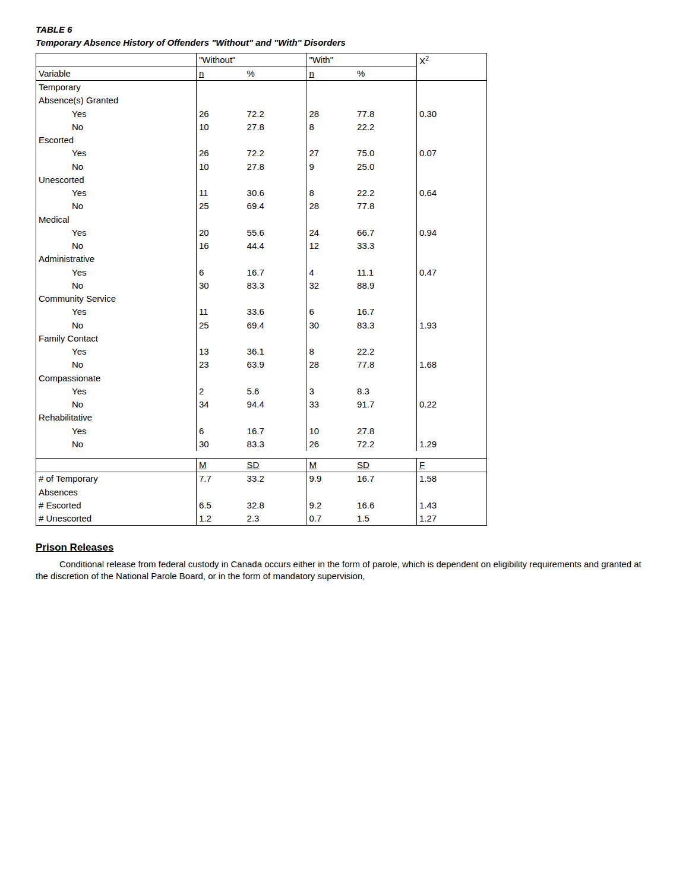TABLE 6
Temporary Absence History of Offenders "Without" and "With" Disorders
| | "Without" | "With" | X 2 |
| Variable | n | % | n | % |
| Temporary | | | | | |
| Absence(s) Granted | | | | | |
| Yes | 26 | 72.2 | 28 | 77.8 | 0.30 |
| No | 10 | 27.8 | 8 | 22.2 | |
| Escorted | | | | | |
| Yes | 26 | 72.2 | 27 | 75.0 | 0.07 |
| No | 10 | 27.8 | 9 | 25.0 | |
| Unescorted | | | | | |
| Yes | 11 | 30.6 | 8 | 22.2 | 0.64 |
| No | 25 | 69.4 | 28 | 77.8 | |
| Medical | | | | | |
| Yes | 20 | 55.6 | 24 | 66.7 | 0.94 |
| No | 16 | 44.4 | 12 | 33.3 | |
| Administrative | | | | | |
| Yes | 6 | 16.7 | 4 | 11.1 | 0.47 |
| No | 30 | 83.3 | 32 | 88.9 | |
| Community Service | | | | | |
| Yes | 11 | 33.6 | 6 | 16.7 | |
| No | 25 | 69.4 | 30 | 83.3 | 1.93 |
| Family Contact | | | | | |
| Yes | 13 | 36.1 | 8 | 22.2 | |
| No | 23 | 63.9 | 28 | 77.8 | 1.68 |
| Compassionate | | | | | |
| Yes | 2 | 5.6 | 3 | 8.3 | |
| No | 34 | 94.4 | 33 | 91.7 | 0.22 |
| Rehabilitative | | | | | |
| Yes | 6 | 16.7 | 10 | 27.8 | |
| No | 30 | 83.3 | 26 | 72.2 | 1.29 |
| | M | SD | M | SD | F |
| # of Temporary | 7.7 | 33.2 | 9.9 | 16.7 | 1.58 |
| Absences | | | | | |
| # Escorted | 6.5 | 32.8 | 9.2 | 16.6 | 1.43 |
| # Unescorted | 1.2 | 2.3 | 0.7 | 1.5 | 1.27 |
Prison Releases
Conditional release from federal custody in Canada occurs either in the form of parole, which is dependent on eligibility requirements and granted at the discretion of the National Parole Board, or in the form of mandatory supervision,